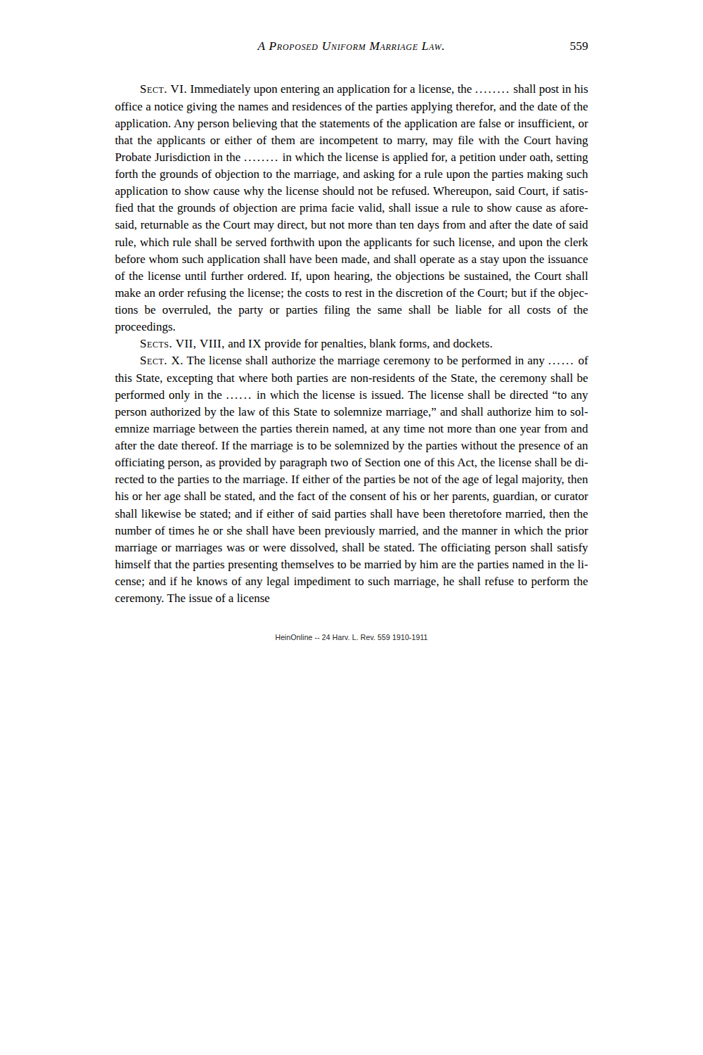A Proposed Uniform Marriage Law.559
Sect. VI. Immediately upon entering an application for a license, the ........ shall post in his office a notice giving the names and residences of the parties applying therefor, and the date of the application. Any person believing that the statements of the application are false or insufficient, or that the applicants or either of them are incompetent to marry, may file with the Court having Probate Jurisdiction in the ........ in which the license is applied for, a petition under oath, setting forth the grounds of objection to the marriage, and asking for a rule upon the parties making such application to show cause why the license should not be refused. Whereupon, said Court, if satisfied that the grounds of objection are prima facie valid, shall issue a rule to show cause as aforesaid, returnable as the Court may direct, but not more than ten days from and after the date of said rule, which rule shall be served forthwith upon the applicants for such license, and upon the clerk before whom such application shall have been made, and shall operate as a stay upon the issuance of the license until further ordered. If, upon hearing, the objections be sustained, the Court shall make an order refusing the license; the costs to rest in the discretion of the Court; but if the objections be overruled, the party or parties filing the same shall be liable for all costs of the proceedings.
Sects. VII, VIII, and IX provide for penalties, blank forms, and dockets.
Sect. X. The license shall authorize the marriage ceremony to be performed in any ...... of this State, excepting that where both parties are non-residents of the State, the ceremony shall be performed only in the ...... in which the license is issued. The license shall be directed “to any person authorized by the law of this State to solemnize marriage,” and shall authorize him to solemnize marriage between the parties therein named, at any time not more than one year from and after the date thereof. If the marriage is to be solemnized by the parties without the presence of an officiating person, as provided by paragraph two of Section one of this Act, the license shall be directed to the parties to the marriage. If either of the parties be not of the age of legal majority, then his or her age shall be stated, and the fact of the consent of his or her parents, guardian, or curator shall likewise be stated; and if either of said parties shall have been theretofore married, then the number of times he or she shall have been previously married, and the manner in which the prior marriage or marriages was or were dissolved, shall be stated. The officiating person shall satisfy himself that the parties presenting themselves to be married by him are the parties named in the license; and if he knows of any legal impediment to such marriage, he shall refuse to perform the ceremony. The issue of a license
HeinOnline -- 24 Harv. L. Rev. 559 1910-1911